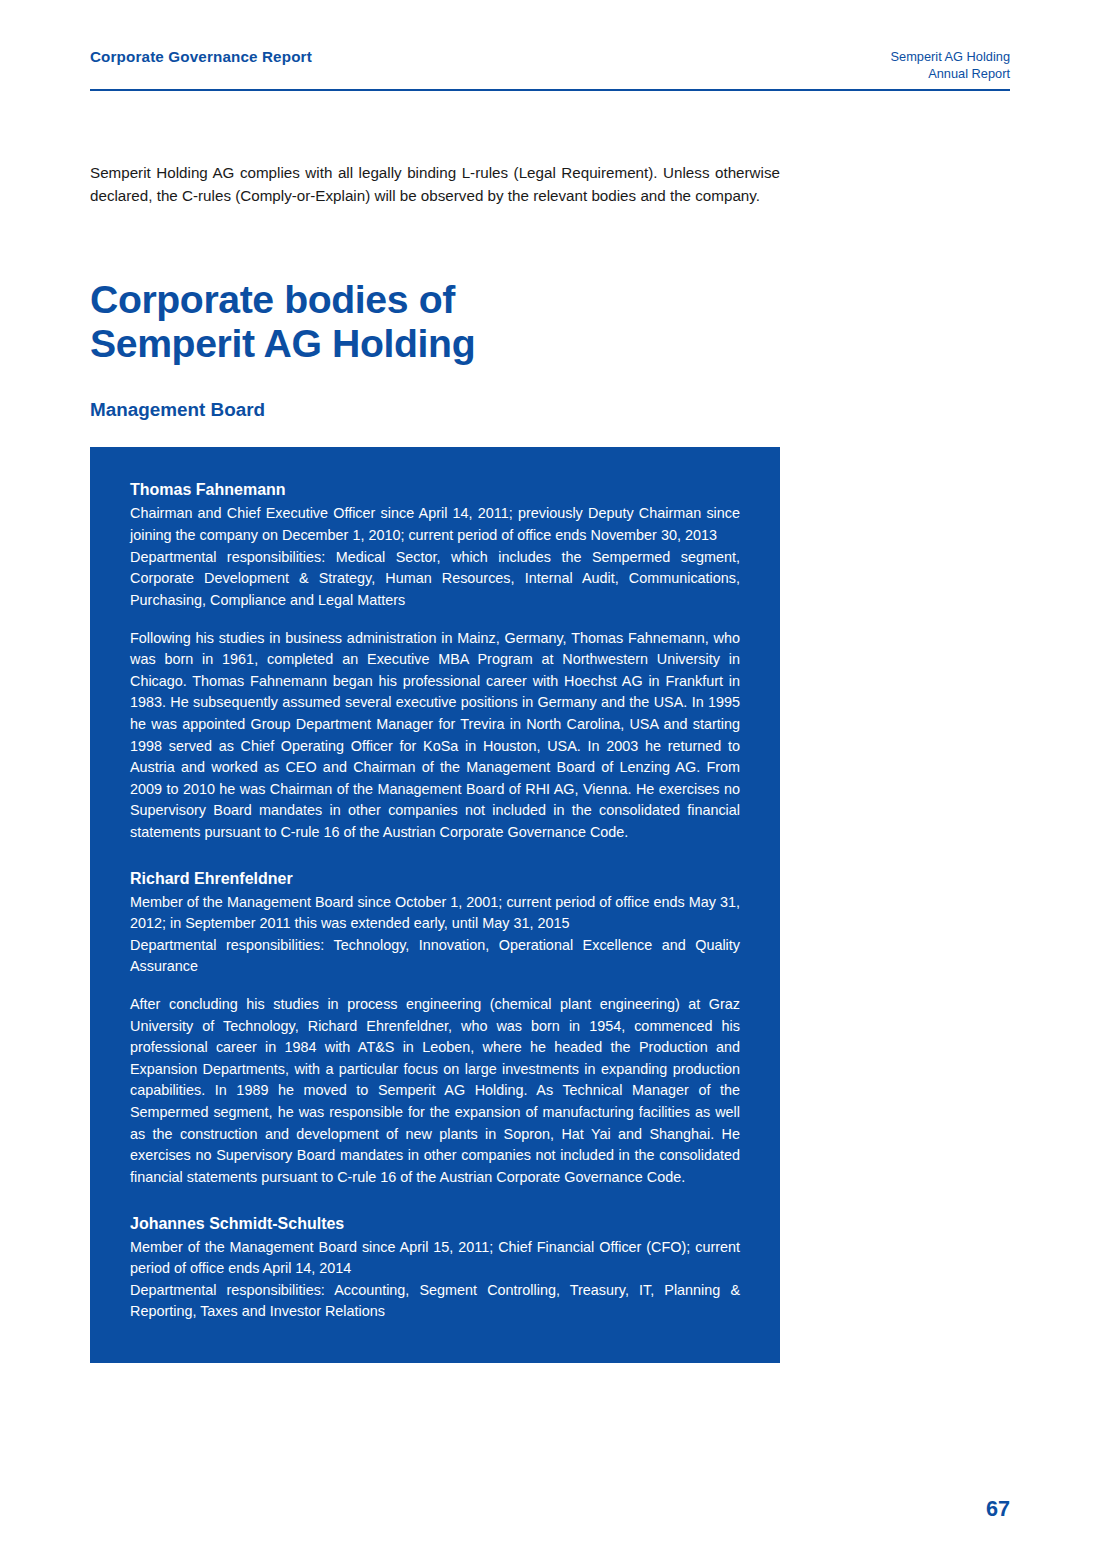Corporate Governance Report
Semperit AG Holding
Annual Report
Semperit Holding AG complies with all legally binding L-rules (Legal Requirement). Unless otherwise declared, the C-rules (Comply-or-Explain) will be observed by the relevant bodies and the company.
Corporate bodies of
Semperit AG Holding
Management Board
Thomas Fahnemann
Chairman and Chief Executive Officer since April 14, 2011; previously Deputy Chairman since joining the company on December 1, 2010; current period of office ends November 30, 2013
Departmental responsibilities: Medical Sector, which includes the Sempermed segment, Corporate Development & Strategy, Human Resources, Internal Audit, Communications, Purchasing, Compliance and Legal Matters
Following his studies in business administration in Mainz, Germany, Thomas Fahnemann, who was born in 1961, completed an Executive MBA Program at Northwestern University in Chicago. Thomas Fahnemann began his professional career with Hoechst AG in Frankfurt in 1983. He subsequently assumed several executive positions in Germany and the USA. In 1995 he was appointed Group Department Manager for Trevira in North Carolina, USA and starting 1998 served as Chief Operating Officer for KoSa in Houston, USA. In 2003 he returned to Austria and worked as CEO and Chairman of the Management Board of Lenzing AG. From 2009 to 2010 he was Chairman of the Management Board of RHI AG, Vienna. He exercises no Supervisory Board mandates in other companies not included in the consolidated financial statements pursuant to C-rule 16 of the Austrian Corporate Governance Code.
Richard Ehrenfeldner
Member of the Management Board since October 1, 2001; current period of office ends May 31, 2012; in September 2011 this was extended early, until May 31, 2015
Departmental responsibilities: Technology, Innovation, Operational Excellence and Quality Assurance
After concluding his studies in process engineering (chemical plant engineering) at Graz University of Technology, Richard Ehrenfeldner, who was born in 1954, commenced his professional career in 1984 with AT&S in Leoben, where he headed the Production and Expansion Departments, with a particular focus on large investments in expanding production capabilities. In 1989 he moved to Semperit AG Holding. As Technical Manager of the Sempermed segment, he was responsible for the expansion of manufacturing facilities as well as the construction and development of new plants in Sopron, Hat Yai and Shanghai. He exercises no Supervisory Board mandates in other companies not included in the consolidated financial statements pursuant to C-rule 16 of the Austrian Corporate Governance Code.
Johannes Schmidt-Schultes
Member of the Management Board since April 15, 2011; Chief Financial Officer (CFO); current period of office ends April 14, 2014
Departmental responsibilities: Accounting, Segment Controlling, Treasury, IT, Planning & Reporting, Taxes and Investor Relations
67